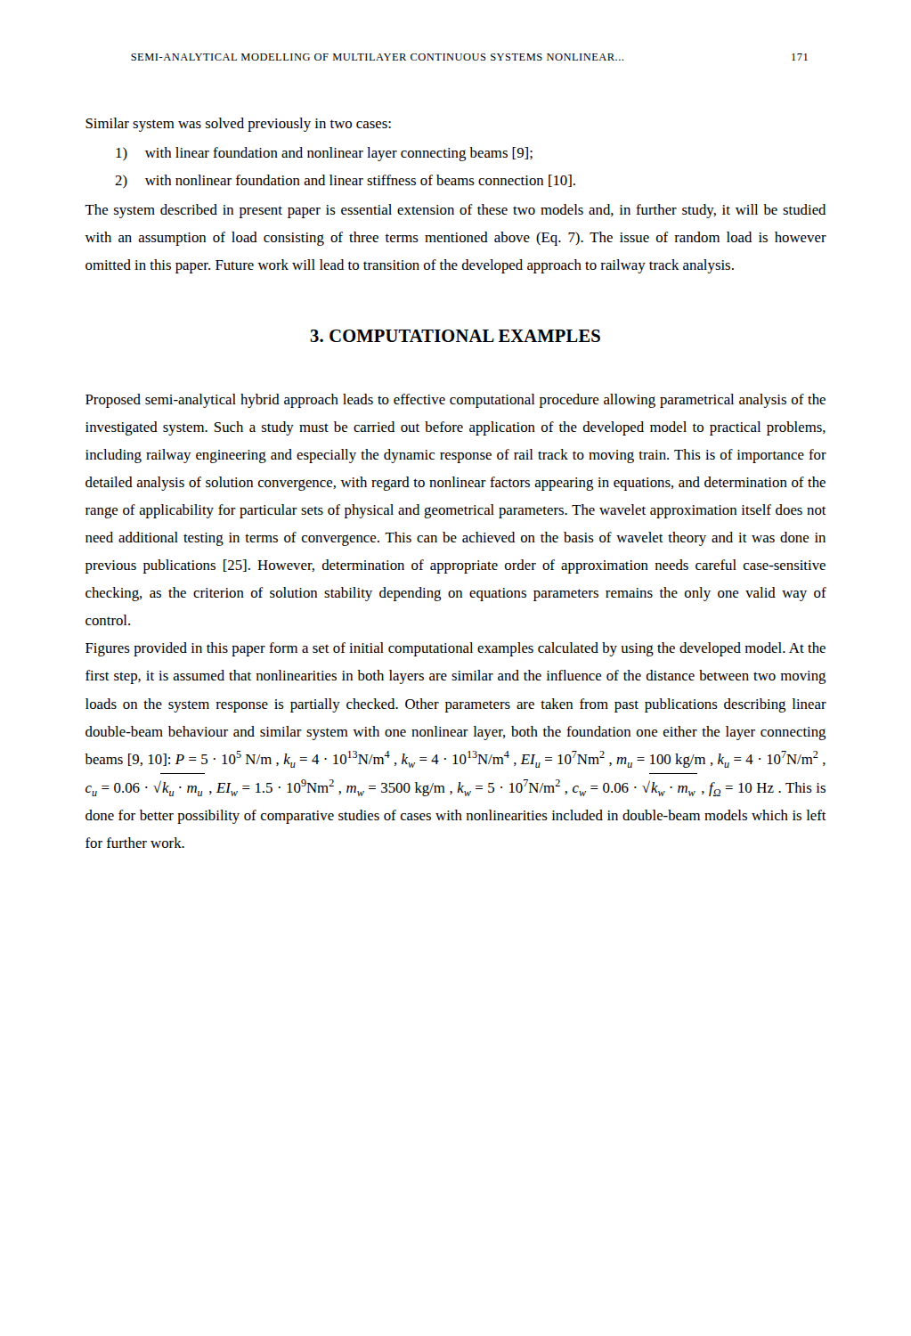Semi-analytical modelling of multilayer continuous systems nonlinear... 171
Similar system was solved previously in two cases:
1) with linear foundation and nonlinear layer connecting beams [9];
2) with nonlinear foundation and linear stiffness of beams connection [10].
The system described in present paper is essential extension of these two models and, in further study, it will be studied with an assumption of load consisting of three terms mentioned above (Eq. 7). The issue of random load is however omitted in this paper. Future work will lead to transition of the developed approach to railway track analysis.
3. COMPUTATIONAL EXAMPLES
Proposed semi-analytical hybrid approach leads to effective computational procedure allowing parametrical analysis of the investigated system. Such a study must be carried out before application of the developed model to practical problems, including railway engineering and especially the dynamic response of rail track to moving train. This is of importance for detailed analysis of solution convergence, with regard to nonlinear factors appearing in equations, and determination of the range of applicability for particular sets of physical and geometrical parameters. The wavelet approximation itself does not need additional testing in terms of convergence. This can be achieved on the basis of wavelet theory and it was done in previous publications [25]. However, determination of appropriate order of approximation needs careful case-sensitive checking, as the criterion of solution stability depending on equations parameters remains the only one valid way of control.
Figures provided in this paper form a set of initial computational examples calculated by using the developed model. At the first step, it is assumed that nonlinearities in both layers are similar and the influence of the distance between two moving loads on the system response is partially checked. Other parameters are taken from past publications describing linear double-beam behaviour and similar system with one nonlinear layer, both the foundation one either the layer connecting beams [9, 10]: P = 5 · 105 N/m , ku = 4 · 1013N/m4 , kw = 4 · 1013N/m4 , EIu = 107Nm2 , mu = 100 kg/m , ku = 4 · 107N/m2 , cu = 0.06 · √ku · mu , EIw = 1.5 · 109Nm2 , mw = 3500 kg/m , kw = 5 · 107N/m2 , cw = 0.06 · √kw · mw , fΩ = 10 Hz . This is done for better possibility of comparative studies of cases with nonlinearities included in double-beam models which is left for further work.